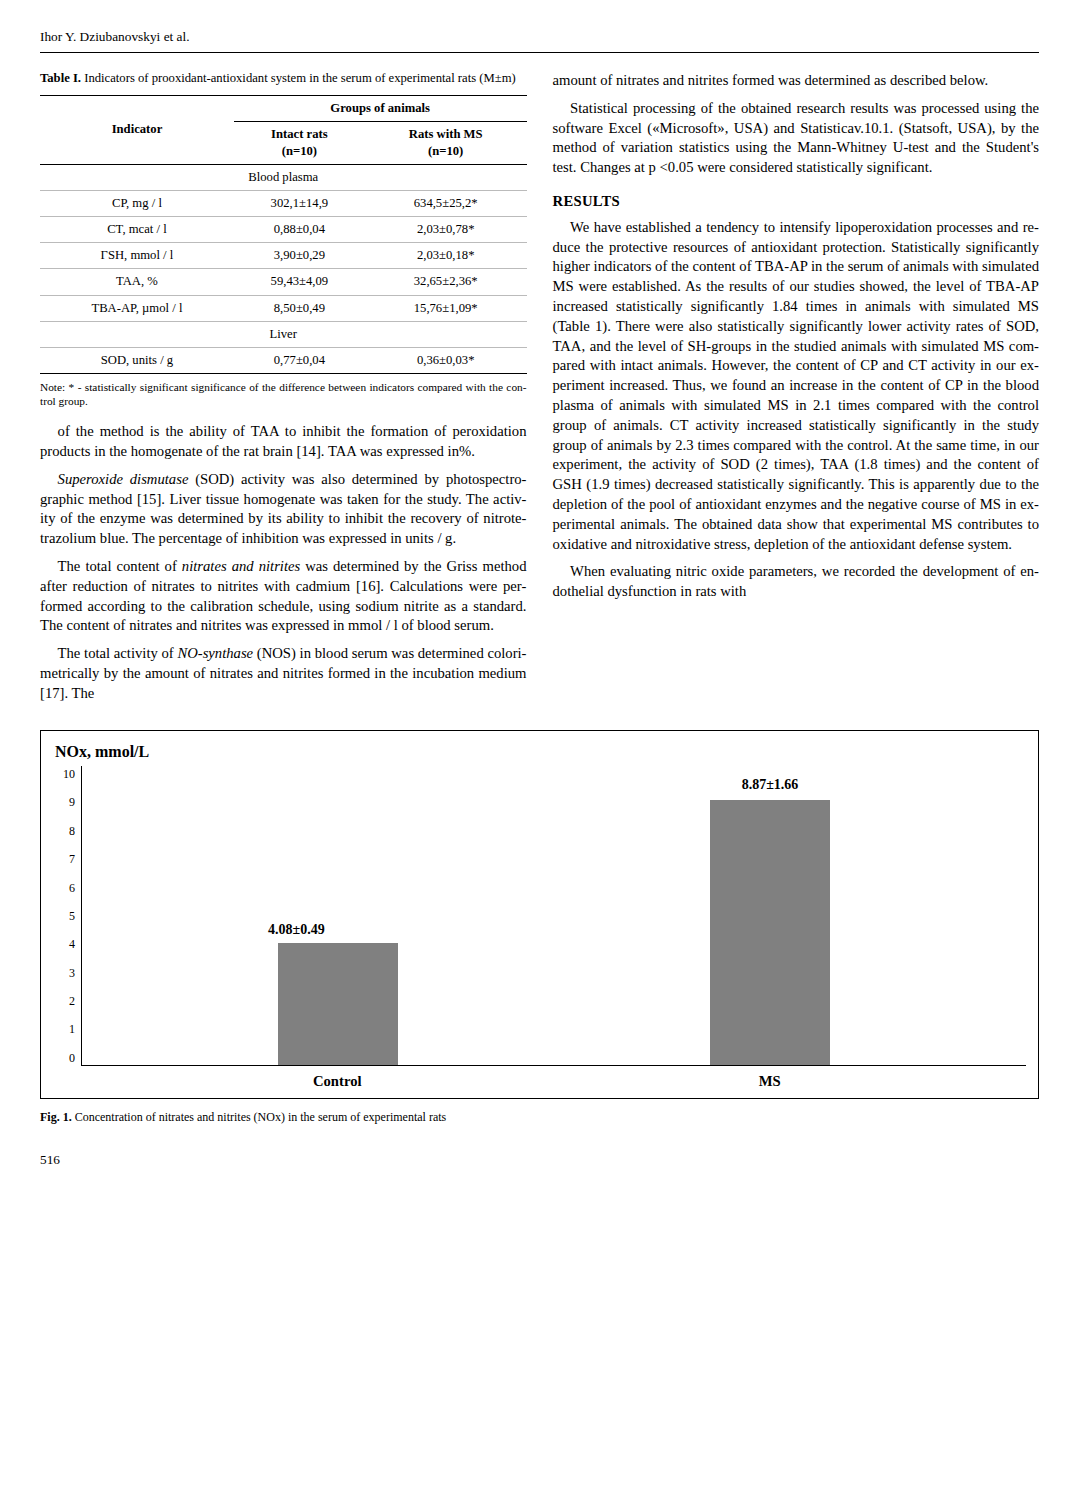Ihor Y. Dziubanovskyi et al.
Table I. Indicators of prooxidant-antioxidant system in the serum of experimental rats (M±m)
| Indicator | Groups of animals |
| --- | --- |
| Intact rats (n=10) | Rats with MS (n=10) |
| Blood plasma |
| CP, mg / l | 302,1±14,9 | 634,5±25,2* |
| CT, mcat / l | 0,88±0,04 | 2,03±0,78* |
| ГSH, mmol / l | 3,90±0,29 | 2,03±0,18* |
| TAA, % | 59,43±4,09 | 32,65±2,36* |
| TBA-AP, µmol / l | 8,50±0,49 | 15,76±1,09* |
| Liver |
| SOD, units / g | 0,77±0,04 | 0,36±0,03* |
Note: * - statistically significant significance of the difference between indicators compared with the control group.
of the method is the ability of TAA to inhibit the formation of peroxidation products in the homogenate of the rat brain [14]. TAA was expressed in%.
Superoxide dismutase (SOD) activity was also determined by photospectrographic method [15]. Liver tissue homogenate was taken for the study. The activity of the enzyme was determined by its ability to inhibit the recovery of nitrotetrazolium blue. The percentage of inhibition was expressed in units / g.
The total content of nitrates and nitrites was determined by the Griss method after reduction of nitrates to nitrites with cadmium [16]. Calculations were performed according to the calibration schedule, using sodium nitrite as a standard. The content of nitrates and nitrites was expressed in mmol / l of blood serum.
The total activity of NO-synthase (NOS) in blood serum was determined colorimetrically by the amount of nitrates and nitrites formed in the incubation medium [17]. The
amount of nitrates and nitrites formed was determined as described below.
Statistical processing of the obtained research results was processed using the software Excel («Microsoft», USA) and Statisticav.10.1. (Statsoft, USA), by the method of variation statistics using the Mann-Whitney U-test and the Student's test. Changes at p <0.05 were considered statistically significant.
Results
We have established a tendency to intensify lipoperoxidation processes and reduce the protective resources of antioxidant protection. Statistically significantly higher indicators of the content of TBA-AP in the serum of animals with simulated MS were established. As the results of our studies showed, the level of TBA-AP increased statistically significantly 1.84 times in animals with simulated MS (Table 1). There were also statistically significantly lower activity rates of SOD, TAA, and the level of SH-groups in the studied animals with simulated MS compared with intact animals. However, the content of CP and CT activity in our experiment increased. Thus, we found an increase in the content of CP in the blood plasma of animals with simulated MS in 2.1 times compared with the control group of animals. CT activity increased statistically significantly in the study group of animals by 2.3 times compared with the control. At the same time, in our experiment, the activity of SOD (2 times), TAA (1.8 times) and the content of GSH (1.9 times) decreased statistically significantly. This is apparently due to the depletion of the pool of antioxidant enzymes and the negative course of MS in experimental animals. The obtained data show that experimental MS contributes to oxidative and nitroxidative stress, depletion of the antioxidant defense system.
When evaluating nitric oxide parameters, we recorded the development of endothelial dysfunction in rats with
NOx, mmol/L
10 9 8 7 6 5 4 3 2 1 0
4.08±0.49
8.87±1.66
Control MS
Fig. 1. Concentration of nitrates and nitrites (NOx) in the serum of experimental rats
516